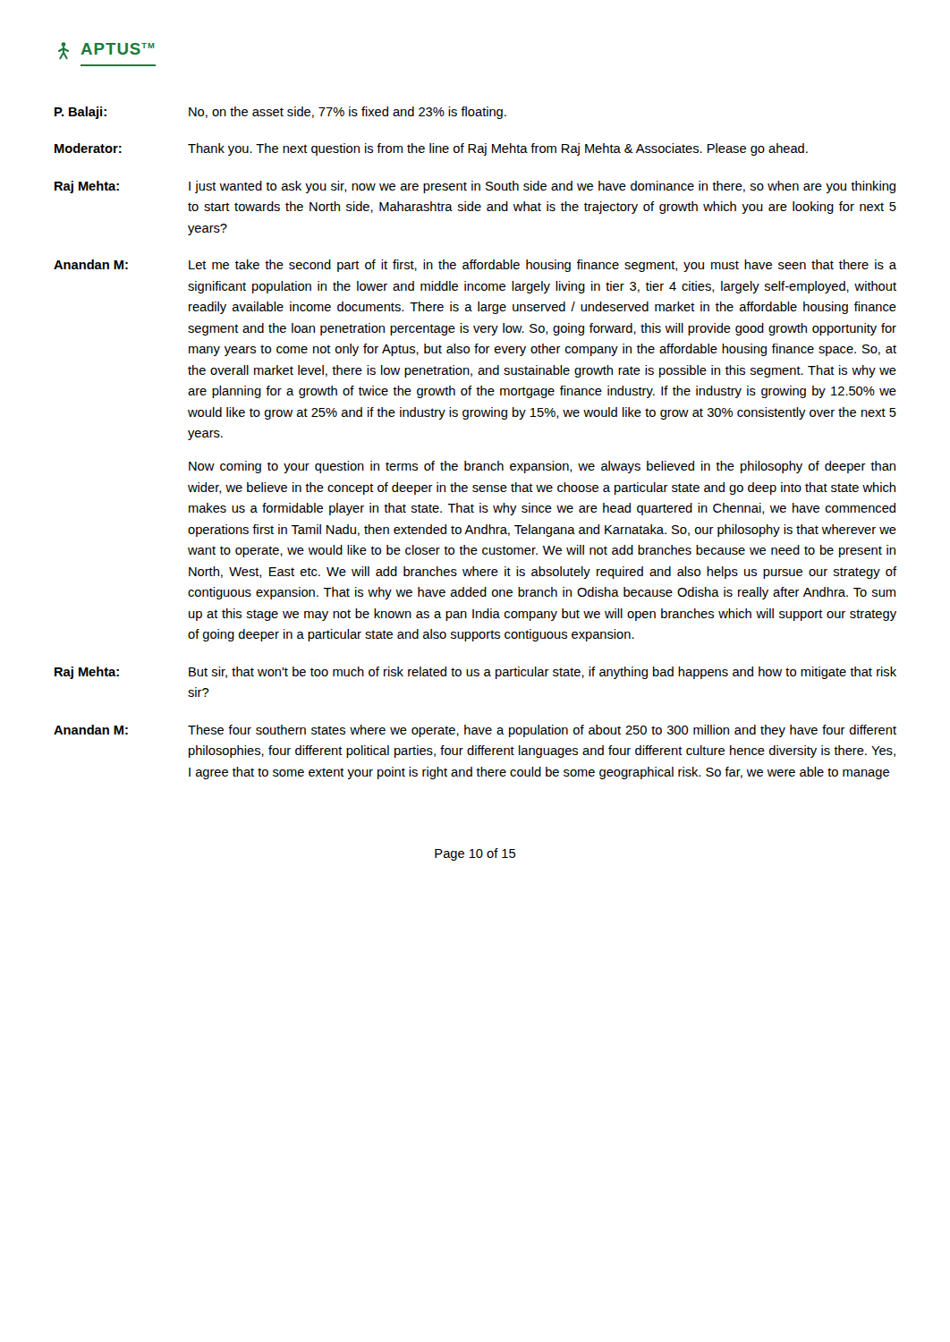APTUSTM
| P. Balaji: | No, on the asset side, 77% is fixed and 23% is floating. |
| Moderator: | Thank you. The next question is from the line of Raj Mehta from Raj Mehta & Associates. Please go ahead. |
| Raj Mehta: | I just wanted to ask you sir, now we are present in South side and we have dominance in there, so when are you thinking to start towards the North side, Maharashtra side and what is the trajectory of growth which you are looking for next 5 years? |
| Anandan M: | Let me take the second part of it first, in the affordable housing finance segment, you must have seen that there is a significant population in the lower and middle income largely living in tier 3, tier 4 cities, largely self-employed, without readily available income documents. There is a large unserved / undeserved market in the affordable housing finance segment and the loan penetration percentage is very low. So, going forward, this will provide good growth opportunity for many years to come not only for Aptus, but also for every other company in the affordable housing finance space. So, at the overall market level, there is low penetration, and sustainable growth rate is possible in this segment. That is why we are planning for a growth of twice the growth of the mortgage finance industry. If the industry is growing by 12.50% we would like to grow at 25% and if the industry is growing by 15%, we would like to grow at 30% consistently over the next 5 years. Now coming to your question in terms of the branch expansion, we always believed in the philosophy of deeper than wider, we believe in the concept of deeper in the sense that we choose a particular state and go deep into that state which makes us a formidable player in that state. That is why since we are head quartered in Chennai, we have commenced operations first in Tamil Nadu, then extended to Andhra, Telangana and Karnataka. So, our philosophy is that wherever we want to operate, we would like to be closer to the customer. We will not add branches because we need to be present in North, West, East etc. We will add branches where it is absolutely required and also helps us pursue our strategy of contiguous expansion. That is why we have added one branch in Odisha because Odisha is really after Andhra. To sum up at this stage we may not be known as a pan India company but we will open branches which will support our strategy of going deeper in a particular state and also supports contiguous expansion. |
| Raj Mehta: | But sir, that won't be too much of risk related to us a particular state, if anything bad happens and how to mitigate that risk sir? |
| Anandan M: | These four southern states where we operate, have a population of about 250 to 300 million and they have four different philosophies, four different political parties, four different languages and four different culture hence diversity is there. Yes, I agree that to some extent your point is right and there could be some geographical risk. So far, we were able to manage |
Page 10 of 15